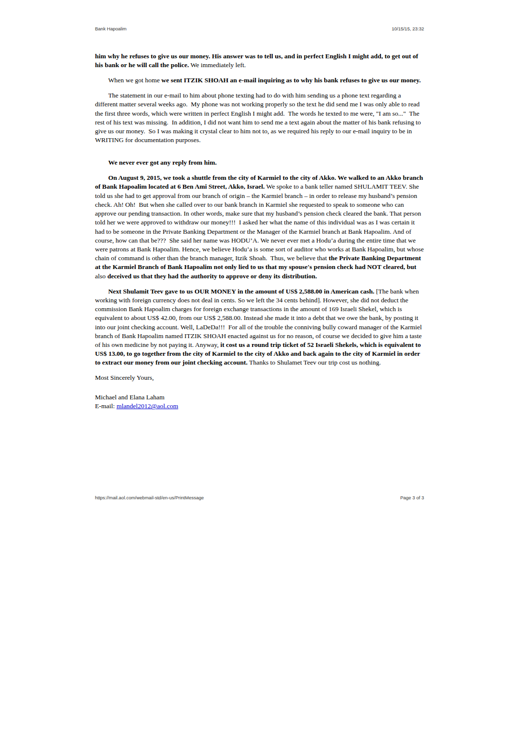Bank Hapoalim 10/15/15, 23:32
him why he refuses to give us our money. His answer was to tell us, and in perfect English I might add, to get out of his bank or he will call the police. We immediately left.
When we got home we sent ITZIK SHOAH an e-mail inquiring as to why his bank refuses to give us our money.
The statement in our e-mail to him about phone texting had to do with him sending us a phone text regarding a different matter several weeks ago. My phone was not working properly so the text he did send me I was only able to read the first three words, which were written in perfect English I might add. The words he texted to me were, "I am so..." The rest of his text was missing. In addition, I did not want him to send me a text again about the matter of his bank refusing to give us our money. So I was making it crystal clear to him not to, as we required his reply to our e-mail inquiry to be in WRITING for documentation purposes.
We never ever got any reply from him.
On August 9, 2015, we took a shuttle from the city of Karmiel to the city of Akko. We walked to an Akko branch of Bank Hapoalim located at 6 Ben Ami Street, Akko, Israel. We spoke to a bank teller named SHULAMIT TEEV. She told us she had to get approval from our branch of origin – the Karmiel branch – in order to release my husband’s pension check. Ah! Oh! But when she called over to our bank branch in Karmiel she requested to speak to someone who can approve our pending transaction. In other words, make sure that my husband’s pension check cleared the bank. That person told her we were approved to withdraw our money!!! I asked her what the name of this individual was as I was certain it had to be someone in the Private Banking Department or the Manager of the Karmiel branch at Bank Hapoalim. And of course, how can that be??? She said her name was HODU’A. We never ever met a Hodu’a during the entire time that we were patrons at Bank Hapoalim. Hence, we believe Hodu’a is some sort of auditor who works at Bank Hapoalim, but whose chain of command is other than the branch manager, Itzik Shoah. Thus, we believe that the Private Banking Department at the Karmiel Branch of Bank Hapoalim not only lied to us that my spouse's pension check had NOT cleared, but also deceived us that they had the authority to approve or deny its distribution.
Next Shulamit Teev gave to us OUR MONEY in the amount of US$ 2,588.00 in American cash. [The bank when working with foreign currency does not deal in cents. So we left the 34 cents behind]. However, she did not deduct the commission Bank Hapoalim charges for foreign exchange transactions in the amount of 169 Israeli Shekel, which is equivalent to about US$ 42.00, from our US$ 2,588.00. Instead she made it into a debt that we owe the bank, by posting it into our joint checking account. Well, LaDeDa!!! For all of the trouble the conniving bully coward manager of the Karmiel branch of Bank Hapoalim named ITZIK SHOAH enacted against us for no reason, of course we decided to give him a taste of his own medicine by not paying it. Anyway, it cost us a round trip ticket of 52 Israeli Shekels, which is equivalent to US$ 13.00, to go together from the city of Karmiel to the city of Akko and back again to the city of Karmiel in order to extract our money from our joint checking account. Thanks to Shulamet Teev our trip cost us nothing.
Most Sincerely Yours,
Michael and Elana Laham
E-mail: mlandel2012@aol.com
https://mail.aol.com/webmail-std/en-us/PrintMessage Page 3 of 3